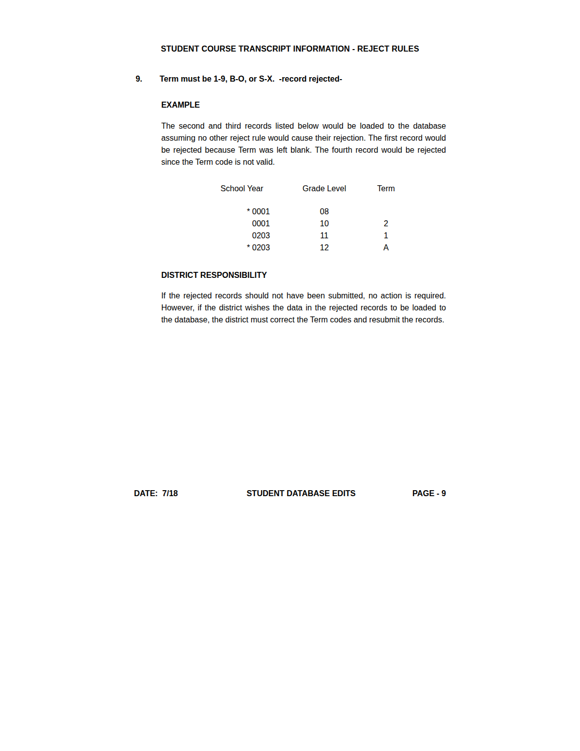STUDENT COURSE TRANSCRIPT INFORMATION - REJECT RULES
9.
Term must be 1-9, B-O, or S-X. -record rejected-
EXAMPLE
The second and third records listed below would be loaded to the database assuming no other reject rule would cause their rejection. The first record would be rejected because Term was left blank. The fourth record would be rejected since the Term code is not valid.
| School Year | Grade Level | Term |
| --- | --- | --- |
| * 0001 | 08 | |
| 0001 | 10 | 2 |
| 0203 | 11 | 1 |
| * 0203 | 12 | A |
DISTRICT RESPONSIBILITY
If the rejected records should not have been submitted, no action is required. However, if the district wishes the data in the rejected records to be loaded to the database, the district must correct the Term codes and resubmit the records.
DATE: 7/18
STUDENT DATABASE EDITS
PAGE - 9